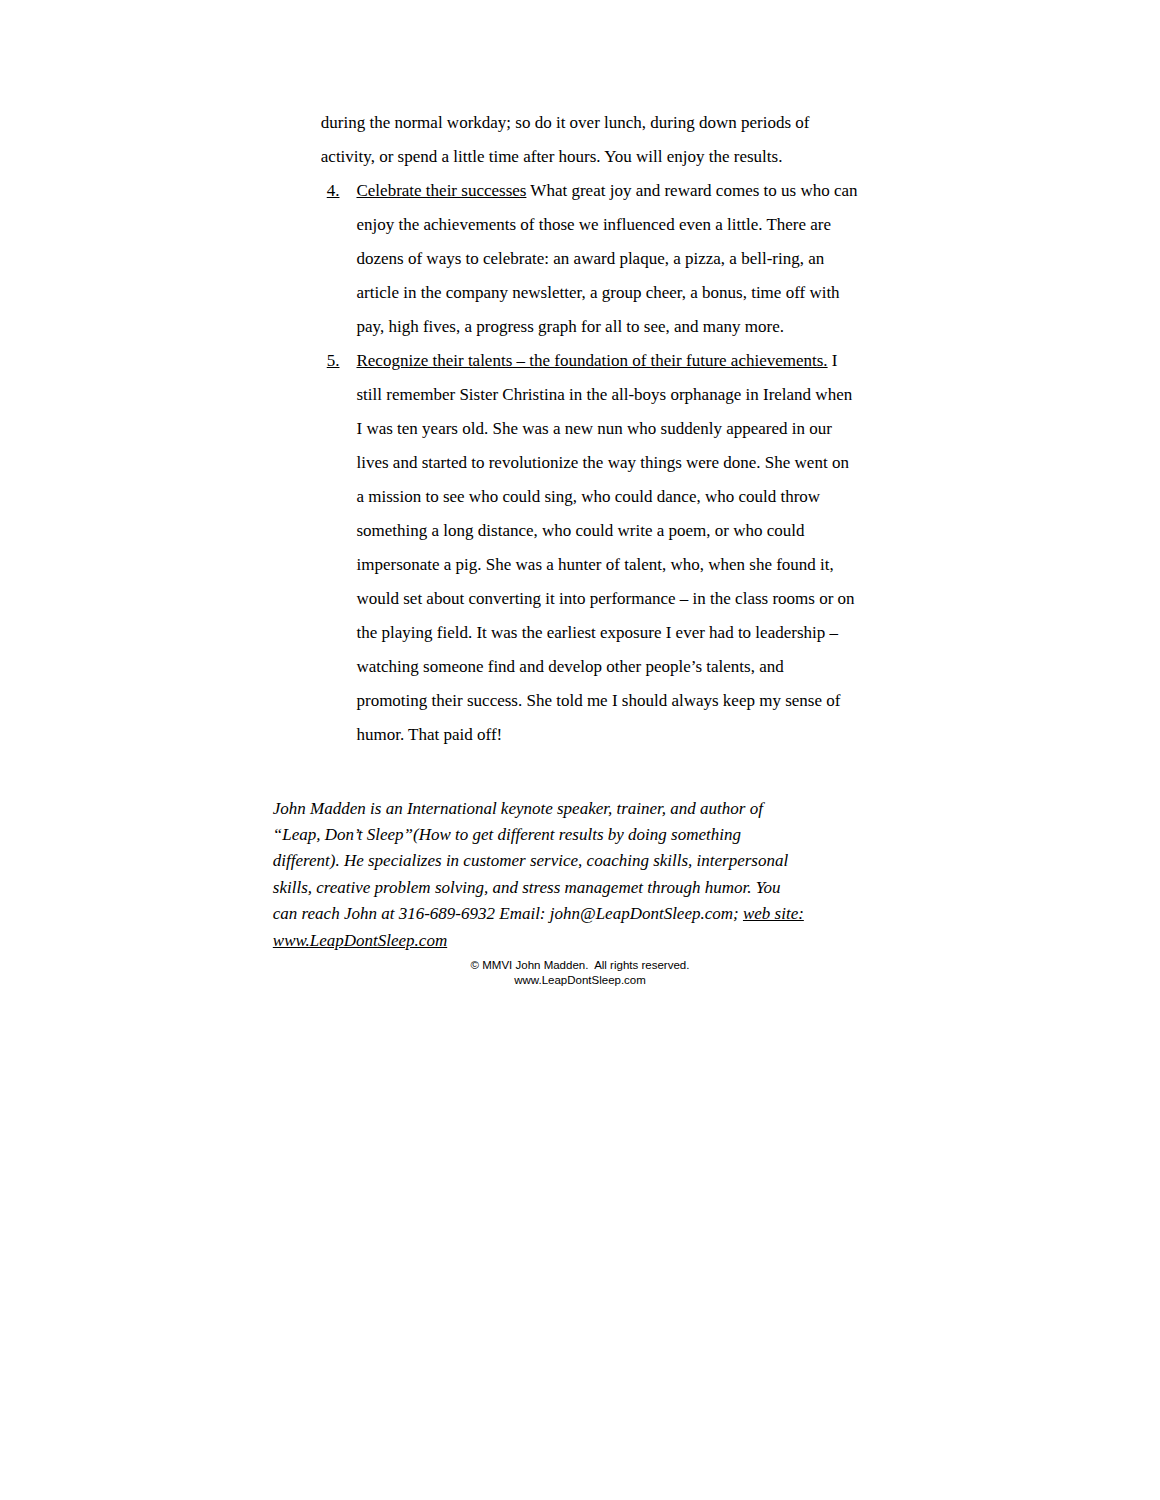during the normal workday; so do it over lunch, during down periods of activity, or spend a little time after hours. You will enjoy the results.
4. Celebrate their successes What great joy and reward comes to us who can enjoy the achievements of those we influenced even a little. There are dozens of ways to celebrate: an award plaque, a pizza, a bell-ring, an article in the company newsletter, a group cheer, a bonus, time off with pay, high fives, a progress graph for all to see, and many more.
5. Recognize their talents – the foundation of their future achievements. I still remember Sister Christina in the all-boys orphanage in Ireland when I was ten years old. She was a new nun who suddenly appeared in our lives and started to revolutionize the way things were done. She went on a mission to see who could sing, who could dance, who could throw something a long distance, who could write a poem, or who could impersonate a pig. She was a hunter of talent, who, when she found it, would set about converting it into performance – in the class rooms or on the playing field. It was the earliest exposure I ever had to leadership – watching someone find and develop other people’s talents, and promoting their success. She told me I should always keep my sense of humor. That paid off!
John Madden is an International keynote speaker, trainer, and author of “Leap, Don’t Sleep”(How to get different results by doing something different). He specializes in customer service, coaching skills, interpersonal skills, creative problem solving, and stress managemet through humor. You can reach John at 316-689-6932 Email: john@LeapDontSleep.com; web site: www.LeapDontSleep.com
© MMVI John Madden. All rights reserved.
www.LeapDontSleep.com